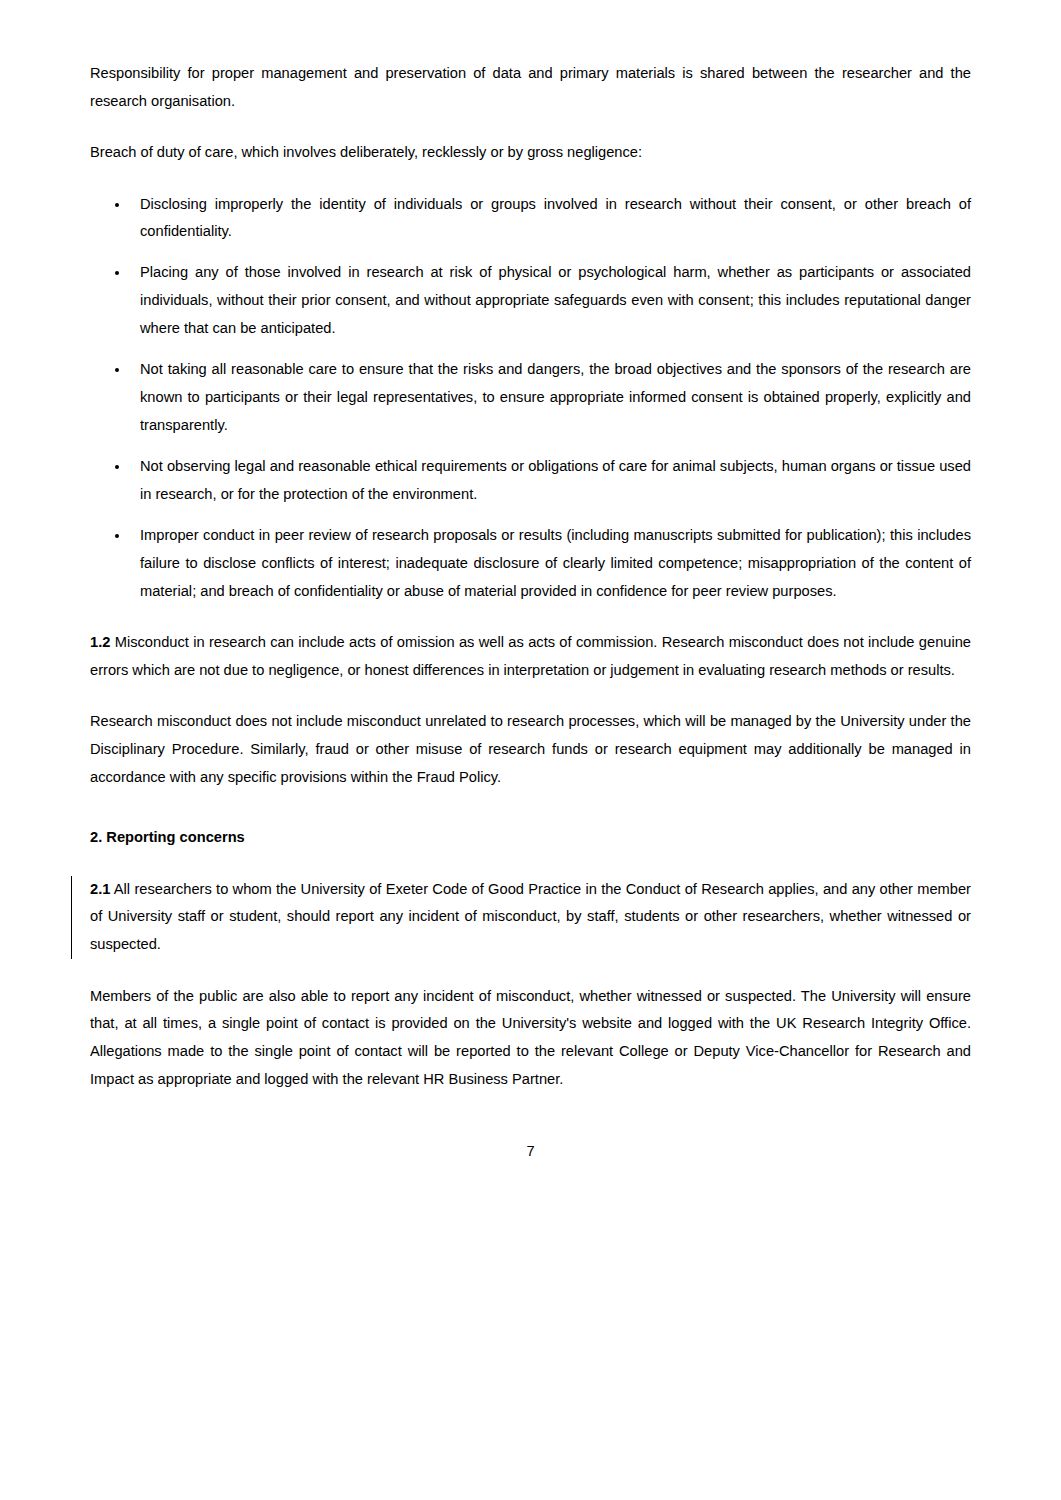Responsibility for proper management and preservation of data and primary materials is shared between the researcher and the research organisation.
Breach of duty of care, which involves deliberately, recklessly or by gross negligence:
Disclosing improperly the identity of individuals or groups involved in research without their consent, or other breach of confidentiality.
Placing any of those involved in research at risk of physical or psychological harm, whether as participants or associated individuals, without their prior consent, and without appropriate safeguards even with consent; this includes reputational danger where that can be anticipated.
Not taking all reasonable care to ensure that the risks and dangers, the broad objectives and the sponsors of the research are known to participants or their legal representatives, to ensure appropriate informed consent is obtained properly, explicitly and transparently.
Not observing legal and reasonable ethical requirements or obligations of care for animal subjects, human organs or tissue used in research, or for the protection of the environment.
Improper conduct in peer review of research proposals or results (including manuscripts submitted for publication); this includes failure to disclose conflicts of interest; inadequate disclosure of clearly limited competence; misappropriation of the content of material; and breach of confidentiality or abuse of material provided in confidence for peer review purposes.
1.2 Misconduct in research can include acts of omission as well as acts of commission. Research misconduct does not include genuine errors which are not due to negligence, or honest differences in interpretation or judgement in evaluating research methods or results.
Research misconduct does not include misconduct unrelated to research processes, which will be managed by the University under the Disciplinary Procedure. Similarly, fraud or other misuse of research funds or research equipment may additionally be managed in accordance with any specific provisions within the Fraud Policy.
2. Reporting concerns
2.1 All researchers to whom the University of Exeter Code of Good Practice in the Conduct of Research applies, and any other member of University staff or student, should report any incident of misconduct, by staff, students or other researchers, whether witnessed or suspected.
Members of the public are also able to report any incident of misconduct, whether witnessed or suspected. The University will ensure that, at all times, a single point of contact is provided on the University's website and logged with the UK Research Integrity Office. Allegations made to the single point of contact will be reported to the relevant College or Deputy Vice-Chancellor for Research and Impact as appropriate and logged with the relevant HR Business Partner.
7